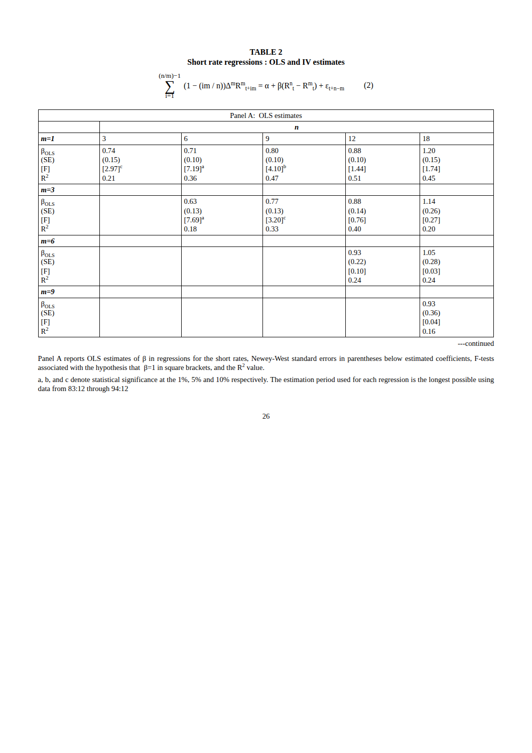TABLE 2
Short rate regressions : OLS and IV estimates
(n/m)−1 ∑ i=1 (1 − (im / n))ΔmRmt+im = α + β(Rnt − Rmt) + εt+n−m (2)
| Panel A: OLS estimates |
| | n |
| m=1 | 3 | 6 | 9 | 12 | 18 |
| β OLS (SE) [F] R 2 | 0.74 (0.15) [2.97] c 0.21 | 0.71 (0.10) [7.19] a 0.36 | 0.80 (0.10) [4.10] b 0.47 | 0.88 (0.10) [1.44] 0.51 | 1.20 (0.15) [1.74] 0.45 |
| m=3 | | | | | |
| β OLS (SE) [F] R 2 | | 0.63 (0.13) [7.69] a 0.18 | 0.77 (0.13) [3.20] c 0.33 | 0.88 (0.14) [0.76] 0.40 | 1.14 (0.26) [0.27] 0.20 |
| m=6 | | | | | |
| β OLS (SE) [F] R 2 | | | | 0.93 (0.22) [0.10] 0.24 | 1.05 (0.28) [0.03] 0.24 |
| m=9 | | | | | |
| β OLS (SE) [F] R 2 | | | | | 0.93 (0.36) [0.04] 0.16 |
---continued
Panel A reports OLS estimates of β in regressions for the short rates, Newey-West standard errors in parentheses below estimated coefficients, F-tests associated with the hypothesis that β=1 in square brackets, and the R2 value.
a, b, and c denote statistical significance at the 1%, 5% and 10% respectively. The estimation period used for each regression is the longest possible using data from 83:12 through 94:12
26